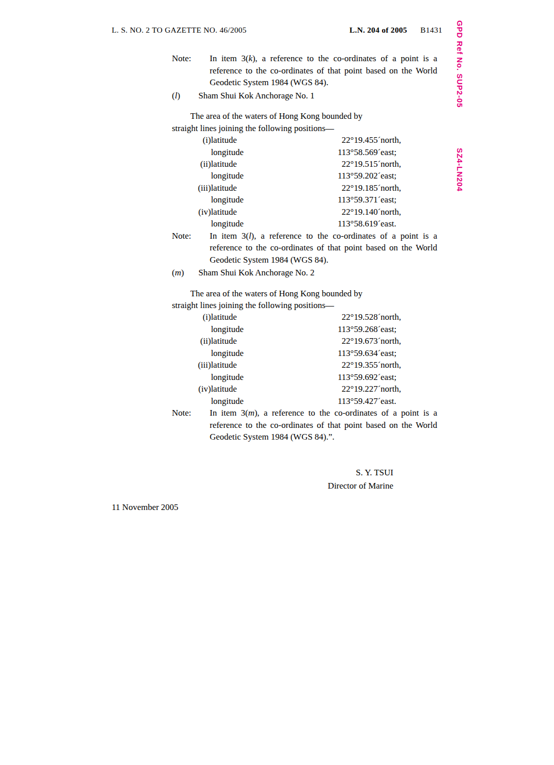GPD Ref No. SUP2-05 SZ4-LN204
L. S. NO. 2 TO GAZETTE NO. 46/2005
L.N. 204 of 2005
B1431
Note: In item 3(k), a reference to the co-ordinates of a point is a reference to the co-ordinates of that point based on the World Geodetic System 1984 (WGS 84).
(l) Sham Shui Kok Anchorage No. 1
The area of the waters of Hong Kong bounded by
straight lines joining the following positions—
| (i) | latitude | 22°19.455´ | north, |
| | longitude | 113°58.569´ | east; |
| (ii) | latitude | 22°19.515´ | north, |
| | longitude | 113°59.202´ | east; |
| (iii) | latitude | 22°19.185´ | north, |
| | longitude | 113°59.371´ | east; |
| (iv) | latitude | 22°19.140´ | north, |
| | longitude | 113°58.619´ | east. |
Note: In item 3(l), a reference to the co-ordinates of a point is a reference to the co-ordinates of that point based on the World Geodetic System 1984 (WGS 84).
(m) Sham Shui Kok Anchorage No. 2
The area of the waters of Hong Kong bounded by
straight lines joining the following positions—
| (i) | latitude | 22°19.528´ | north, |
| | longitude | 113°59.268´ | east; |
| (ii) | latitude | 22°19.673´ | north, |
| | longitude | 113°59.634´ | east; |
| (iii) | latitude | 22°19.355´ | north, |
| | longitude | 113°59.692´ | east; |
| (iv) | latitude | 22°19.227´ | north, |
| | longitude | 113°59.427´ | east. |
Note: In item 3(m), a reference to the co-ordinates of a point is a reference to the co-ordinates of that point based on the World Geodetic System 1984 (WGS 84).”.
S. Y. TSUI
Director of Marine
11 November 2005